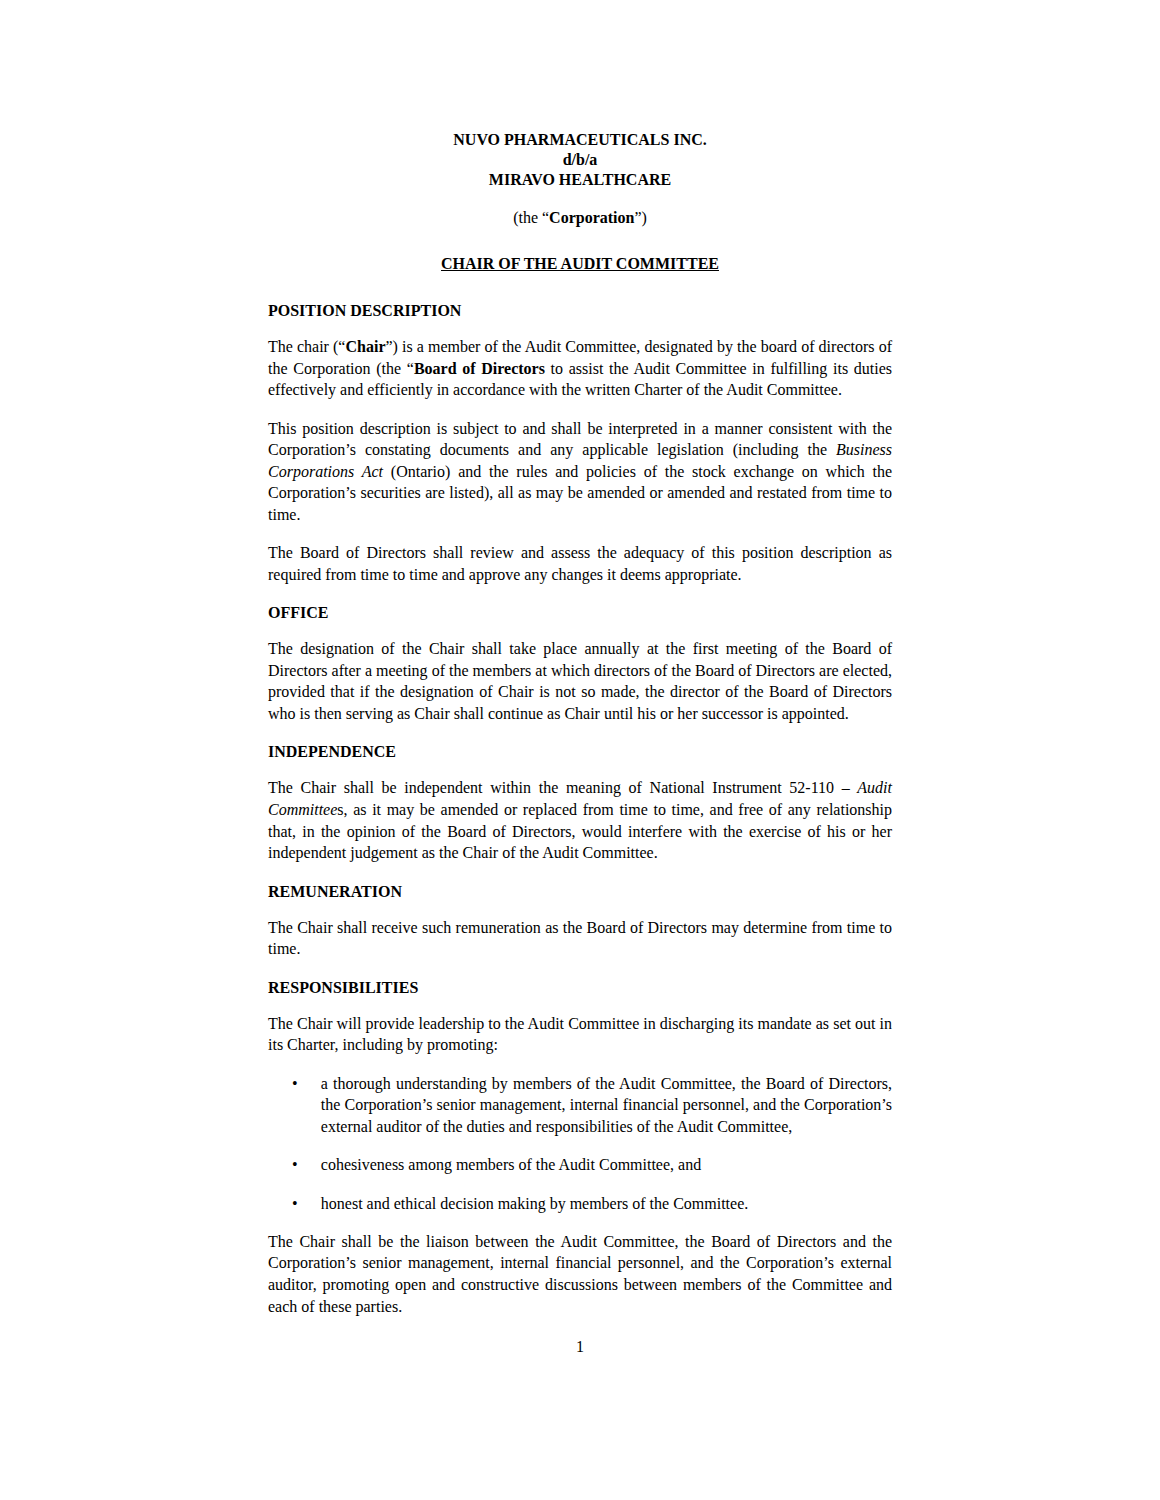NUVO PHARMACEUTICALS INC.
d/b/a
MIRAVO HEALTHCARE
(the “Corporation”)
CHAIR OF THE AUDIT COMMITTEE
Position Description
The chair (“Chair”) is a member of the Audit Committee, designated by the board of directors of the Corporation (the “Board of Directors to assist the Audit Committee in fulfilling its duties effectively and efficiently in accordance with the written Charter of the Audit Committee.
This position description is subject to and shall be interpreted in a manner consistent with the Corporation’s constating documents and any applicable legislation (including the Business Corporations Act (Ontario) and the rules and policies of the stock exchange on which the Corporation’s securities are listed), all as may be amended or amended and restated from time to time.
The Board of Directors shall review and assess the adequacy of this position description as required from time to time and approve any changes it deems appropriate.
Office
The designation of the Chair shall take place annually at the first meeting of the Board of Directors after a meeting of the members at which directors of the Board of Directors are elected, provided that if the designation of Chair is not so made, the director of the Board of Directors who is then serving as Chair shall continue as Chair until his or her successor is appointed.
Independence
The Chair shall be independent within the meaning of National Instrument 52-110 – Audit Committees, as it may be amended or replaced from time to time, and free of any relationship that, in the opinion of the Board of Directors, would interfere with the exercise of his or her independent judgement as the Chair of the Audit Committee.
Remuneration
The Chair shall receive such remuneration as the Board of Directors may determine from time to time.
Responsibilities
The Chair will provide leadership to the Audit Committee in discharging its mandate as set out in its Charter, including by promoting:
a thorough understanding by members of the Audit Committee, the Board of Directors, the Corporation’s senior management, internal financial personnel, and the Corporation’s external auditor of the duties and responsibilities of the Audit Committee,
cohesiveness among members of the Audit Committee, and
honest and ethical decision making by members of the Committee.
The Chair shall be the liaison between the Audit Committee, the Board of Directors and the Corporation’s senior management, internal financial personnel, and the Corporation’s external auditor, promoting open and constructive discussions between members of the Committee and each of these parties.
1